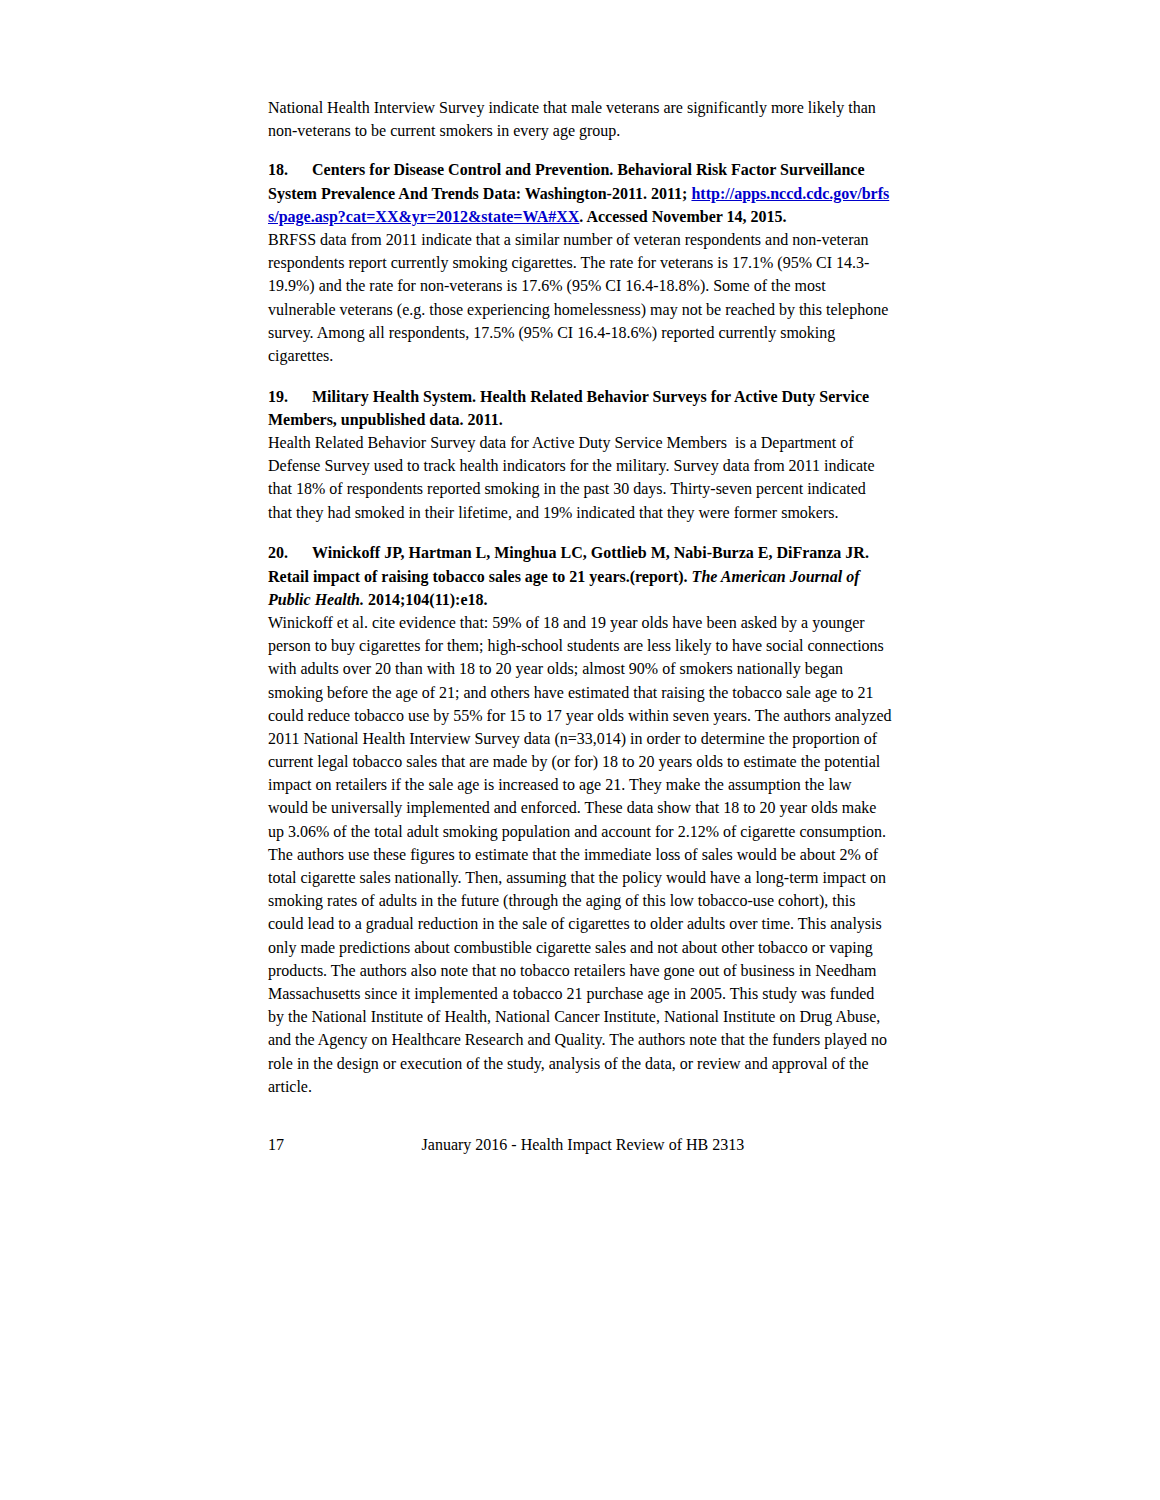National Health Interview Survey indicate that male veterans are significantly more likely than non-veterans to be current smokers in every age group.
18. Centers for Disease Control and Prevention. Behavioral Risk Factor Surveillance System Prevalence And Trends Data: Washington-2011. 2011; http://apps.nccd.cdc.gov/brfss/page.asp?cat=XX&yr=2012&state=WA#XX. Accessed November 14, 2015.
BRFSS data from 2011 indicate that a similar number of veteran respondents and non-veteran respondents report currently smoking cigarettes. The rate for veterans is 17.1% (95% CI 14.3-19.9%) and the rate for non-veterans is 17.6% (95% CI 16.4-18.8%). Some of the most vulnerable veterans (e.g. those experiencing homelessness) may not be reached by this telephone survey. Among all respondents, 17.5% (95% CI 16.4-18.6%) reported currently smoking cigarettes.
19. Military Health System. Health Related Behavior Surveys for Active Duty Service Members, unpublished data. 2011.
Health Related Behavior Survey data for Active Duty Service Members is a Department of Defense Survey used to track health indicators for the military. Survey data from 2011 indicate that 18% of respondents reported smoking in the past 30 days. Thirty-seven percent indicated that they had smoked in their lifetime, and 19% indicated that they were former smokers.
20. Winickoff JP, Hartman L, Minghua LC, Gottlieb M, Nabi-Burza E, DiFranza JR. Retail impact of raising tobacco sales age to 21 years.(report). The American Journal of Public Health. 2014;104(11):e18.
Winickoff et al. cite evidence that: 59% of 18 and 19 year olds have been asked by a younger person to buy cigarettes for them; high-school students are less likely to have social connections with adults over 20 than with 18 to 20 year olds; almost 90% of smokers nationally began smoking before the age of 21; and others have estimated that raising the tobacco sale age to 21 could reduce tobacco use by 55% for 15 to 17 year olds within seven years. The authors analyzed 2011 National Health Interview Survey data (n=33,014) in order to determine the proportion of current legal tobacco sales that are made by (or for) 18 to 20 years olds to estimate the potential impact on retailers if the sale age is increased to age 21. They make the assumption the law would be universally implemented and enforced. These data show that 18 to 20 year olds make up 3.06% of the total adult smoking population and account for 2.12% of cigarette consumption. The authors use these figures to estimate that the immediate loss of sales would be about 2% of total cigarette sales nationally. Then, assuming that the policy would have a long-term impact on smoking rates of adults in the future (through the aging of this low tobacco-use cohort), this could lead to a gradual reduction in the sale of cigarettes to older adults over time. This analysis only made predictions about combustible cigarette sales and not about other tobacco or vaping products. The authors also note that no tobacco retailers have gone out of business in Needham Massachusetts since it implemented a tobacco 21 purchase age in 2005. This study was funded by the National Institute of Health, National Cancer Institute, National Institute on Drug Abuse, and the Agency on Healthcare Research and Quality. The authors note that the funders played no role in the design or execution of the study, analysis of the data, or review and approval of the article.
17 January 2016 - Health Impact Review of HB 2313